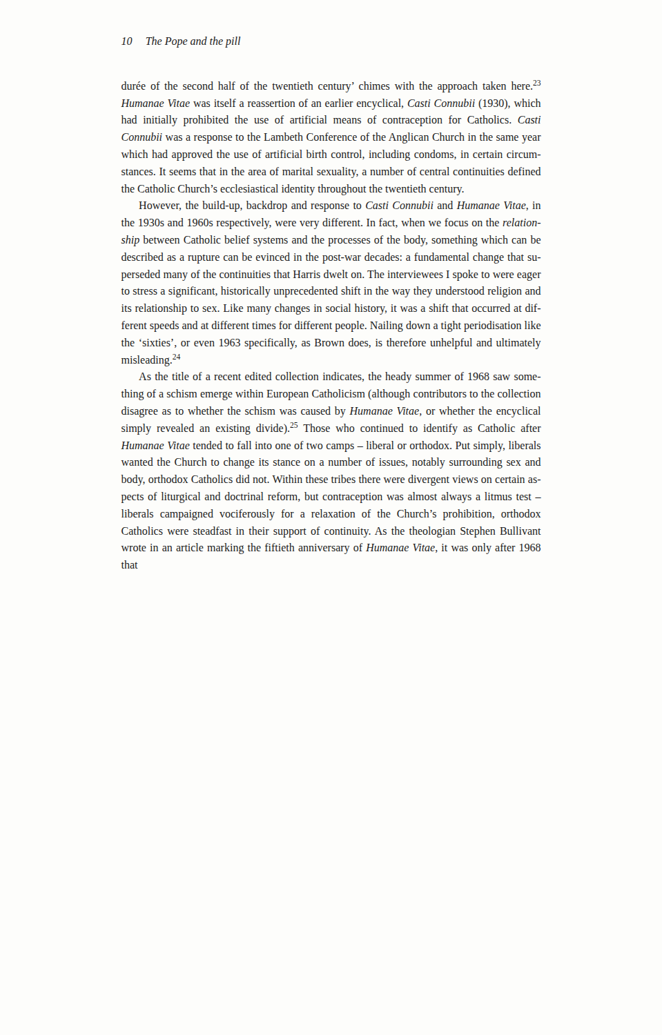10 The Pope and the pill
durée of the second half of the twentieth century’ chimes with the approach taken here.23 Humanae Vitae was itself a reassertion of an earlier encyclical, Casti Connubii (1930), which had initially prohibited the use of artificial means of contraception for Catholics. Casti Connubii was a response to the Lambeth Conference of the Anglican Church in the same year which had approved the use of artificial birth control, including condoms, in certain circumstances. It seems that in the area of marital sexuality, a number of central continuities defined the Catholic Church’s ecclesiastical identity throughout the twentieth century.
However, the build-up, backdrop and response to Casti Connubii and Humanae Vitae, in the 1930s and 1960s respectively, were very different. In fact, when we focus on the relationship between Catholic belief systems and the processes of the body, something which can be described as a rupture can be evinced in the post-war decades: a fundamental change that superseded many of the continuities that Harris dwelt on. The interviewees I spoke to were eager to stress a significant, historically unprecedented shift in the way they understood religion and its relationship to sex. Like many changes in social history, it was a shift that occurred at different speeds and at different times for different people. Nailing down a tight periodisation like the ‘sixties’, or even 1963 specifically, as Brown does, is therefore unhelpful and ultimately misleading.24
As the title of a recent edited collection indicates, the heady summer of 1968 saw something of a schism emerge within European Catholicism (although contributors to the collection disagree as to whether the schism was caused by Humanae Vitae, or whether the encyclical simply revealed an existing divide).25 Those who continued to identify as Catholic after Humanae Vitae tended to fall into one of two camps – liberal or orthodox. Put simply, liberals wanted the Church to change its stance on a number of issues, notably surrounding sex and body, orthodox Catholics did not. Within these tribes there were divergent views on certain aspects of liturgical and doctrinal reform, but contraception was almost always a litmus test – liberals campaigned vociferously for a relaxation of the Church’s prohibition, orthodox Catholics were steadfast in their support of continuity. As the theologian Stephen Bullivant wrote in an article marking the fiftieth anniversary of Humanae Vitae, it was only after 1968 that